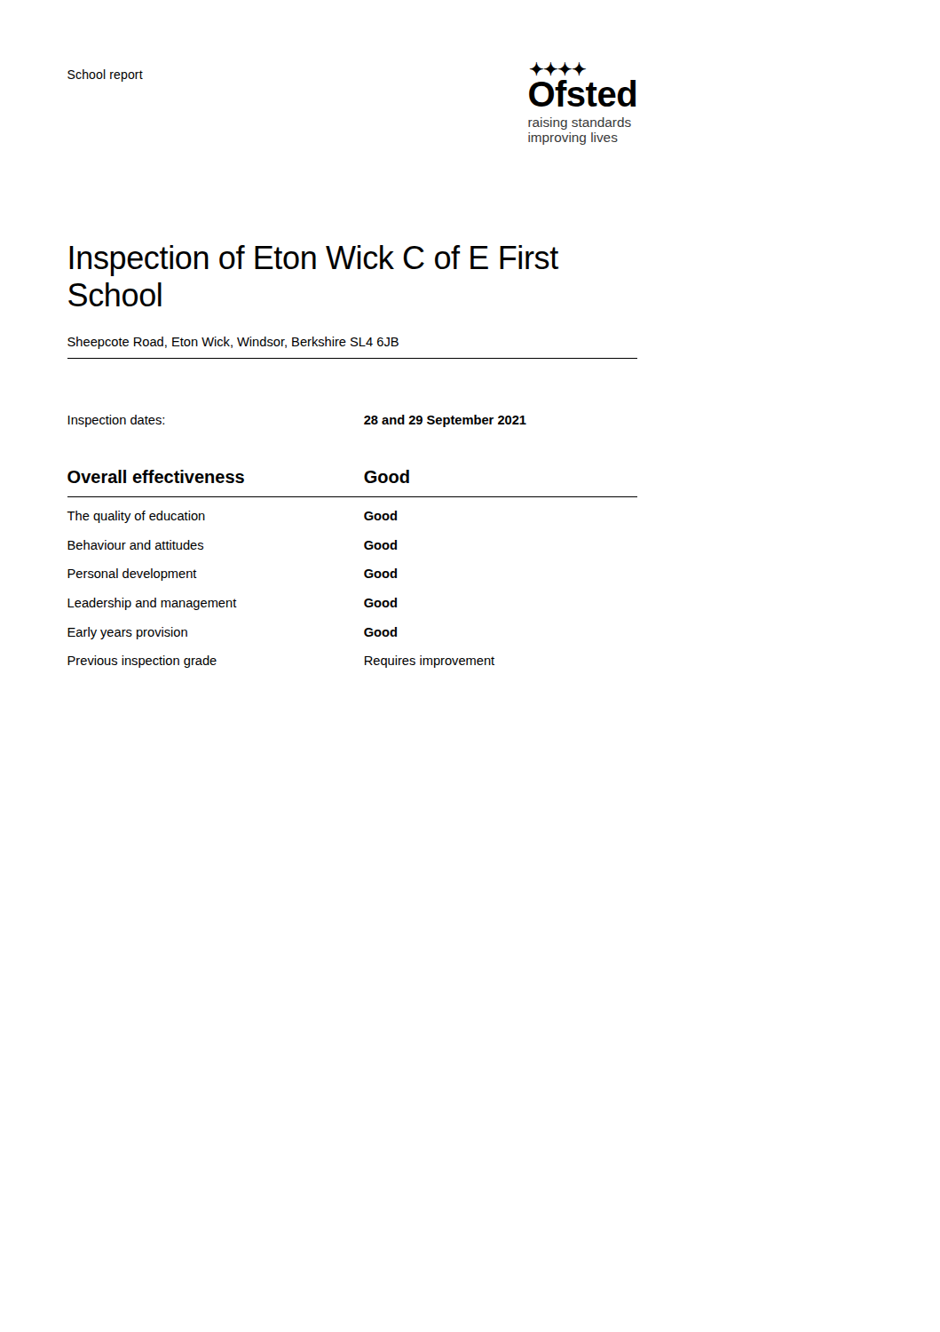School report
✦✦✦✦
Ofsted
raising standards
improving lives
Inspection of Eton Wick C of E First School
Sheepcote Road, Eton Wick, Windsor, Berkshire SL4 6JB
| Inspection dates: | 28 and 29 September 2021 |
| Overall effectiveness | Good |
| The quality of education | Good |
| Behaviour and attitudes | Good |
| Personal development | Good |
| Leadership and management | Good |
| Early years provision | Good |
| Previous inspection grade | Requires improvement |